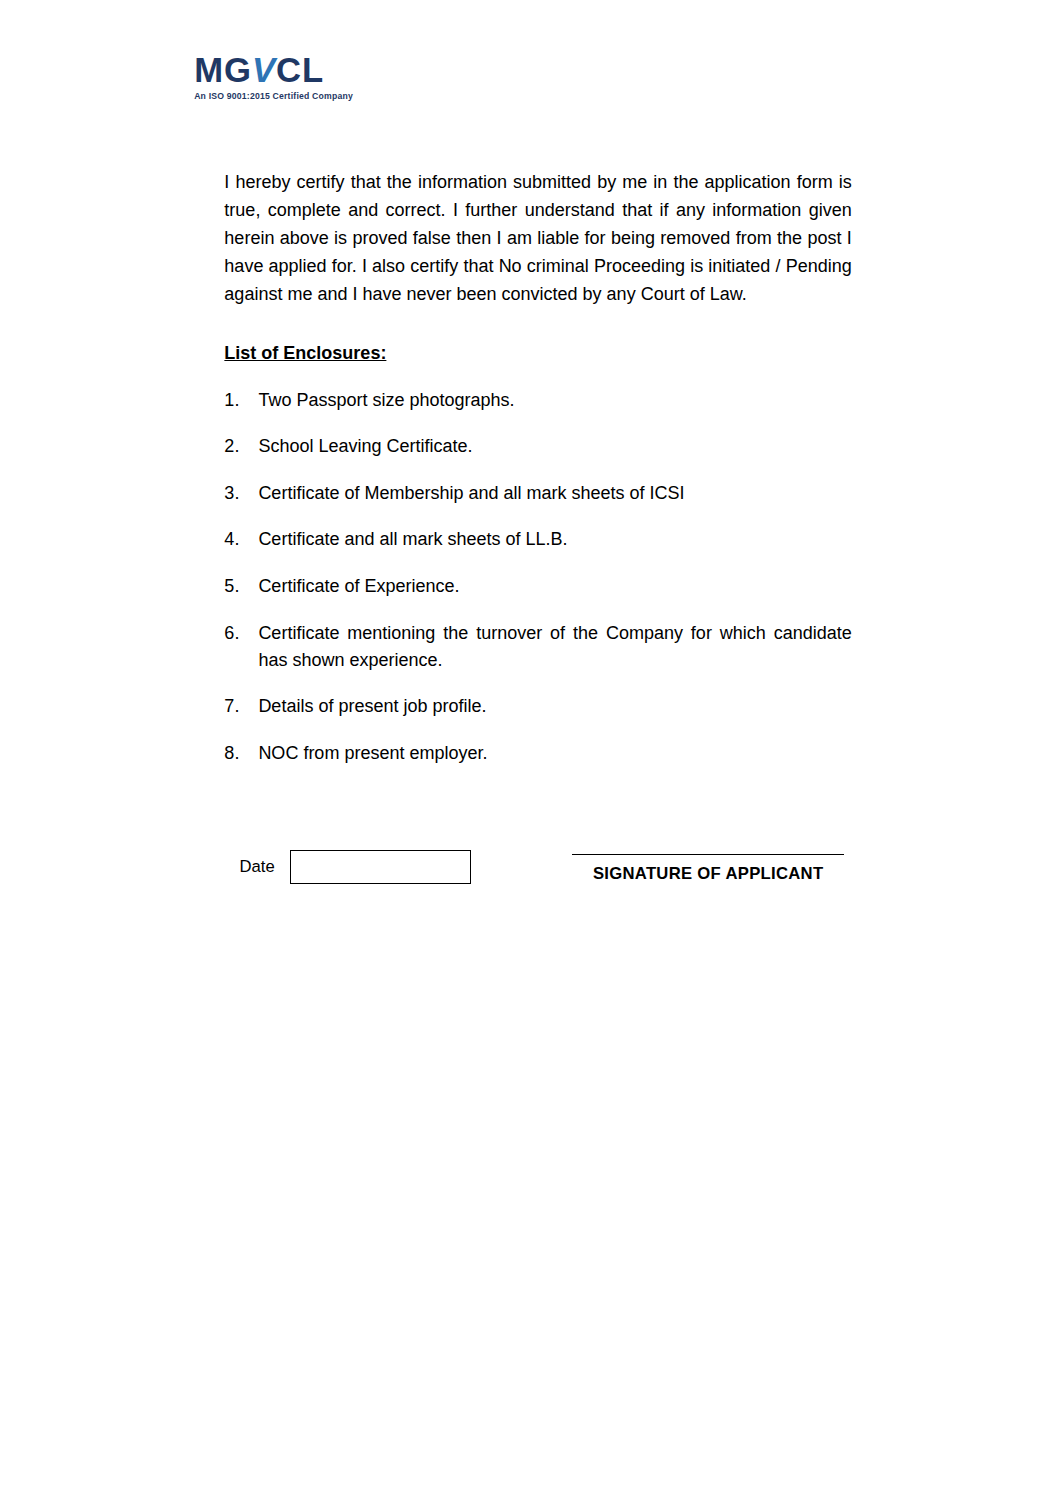MG VCL
An ISO 9001:2015 Certified Company
I hereby certify that the information submitted by me in the application form is true, complete and correct. I further understand that if any information given herein above is proved false then I am liable for being removed from the post I have applied for. I also certify that No criminal Proceeding is initiated / Pending against me and I have never been convicted by any Court of Law.
List of Enclosures:
Two Passport size photographs.
School Leaving Certificate.
Certificate of Membership and all mark sheets of ICSI
Certificate and all mark sheets of LL.B.
Certificate of Experience.
Certificate mentioning the turnover of the Company for which candidate has shown experience.
Details of present job profile.
NOC from present employer.
Date
SIGNATURE OF APPLICANT